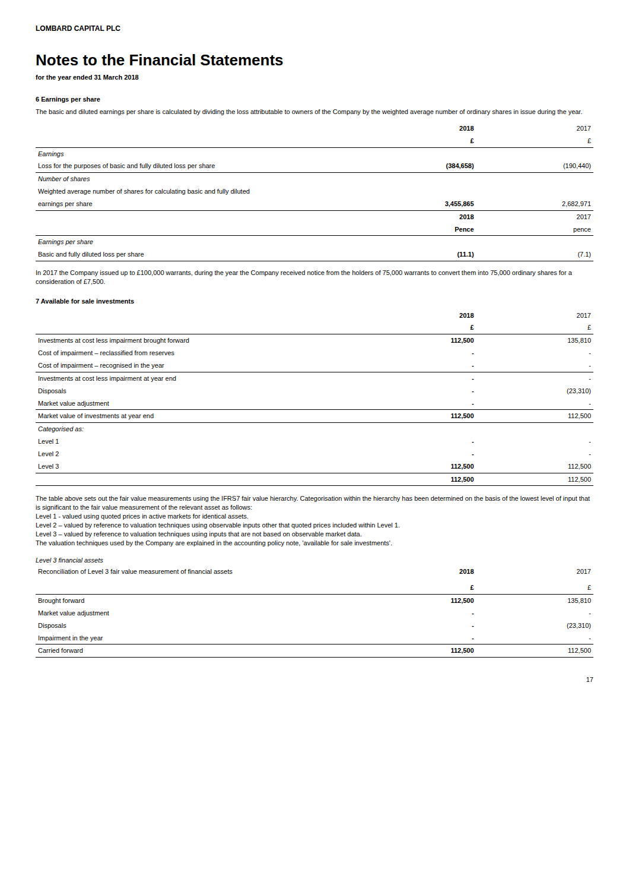LOMBARD CAPITAL PLC
Notes to the Financial Statements
for the year ended 31 March 2018
6 Earnings per share
The basic and diluted earnings per share is calculated by dividing the loss attributable to owners of the Company by the weighted average number of ordinary shares in issue during the year.
| | 2018 | 2017 |
| | £ | £ |
| Earnings | | |
| Loss for the purposes of basic and fully diluted loss per share | (384,658) | (190,440) |
| Number of shares | | |
| Weighted average number of shares for calculating basic and fully diluted | | |
| earnings per share | 3,455,865 | 2,682,971 |
| | 2018 | 2017 |
| | Pence | pence |
| Earnings per share | | |
| Basic and fully diluted loss per share | (11.1) | (7.1) |
In 2017 the Company issued up to £100,000 warrants, during the year the Company received notice from the holders of 75,000 warrants to convert them into 75,000 ordinary shares for a consideration of £7,500.
7 Available for sale investments
| | 2018 | 2017 |
| | £ | £ |
| Investments at cost less impairment brought forward | 112,500 | 135,810 |
| Cost of impairment – reclassified from reserves | - | - |
| Cost of impairment – recognised in the year | - | - |
| Investments at cost less impairment at year end | - | - |
| Disposals | - | (23,310) |
| Market value adjustment | - | - |
| Market value of investments at year end | 112,500 | 112,500 |
| Categorised as: | | |
| Level 1 | - | - |
| Level 2 | - | - |
| Level 3 | 112,500 | 112,500 |
| | 112,500 | 112,500 |
The table above sets out the fair value measurements using the IFRS7 fair value hierarchy. Categorisation within the hierarchy has been determined on the basis of the lowest level of input that is significant to the fair value measurement of the relevant asset as follows:
Level 1 - valued using quoted prices in active markets for identical assets.
Level 2 – valued by reference to valuation techniques using observable inputs other that quoted prices included within Level 1.
Level 3 – valued by reference to valuation techniques using inputs that are not based on observable market data.
The valuation techniques used by the Company are explained in the accounting policy note, 'available for sale investments'.
Level 3 financial assets
| Reconciliation of Level 3 fair value measurement of financial assets | 2018 | 2017 |
| | £ | £ |
| Brought forward | 112,500 | 135,810 |
| Market value adjustment | - | - |
| Disposals | - | (23,310) |
| Impairment in the year | - | - |
| Carried forward | 112,500 | 112,500 |
17